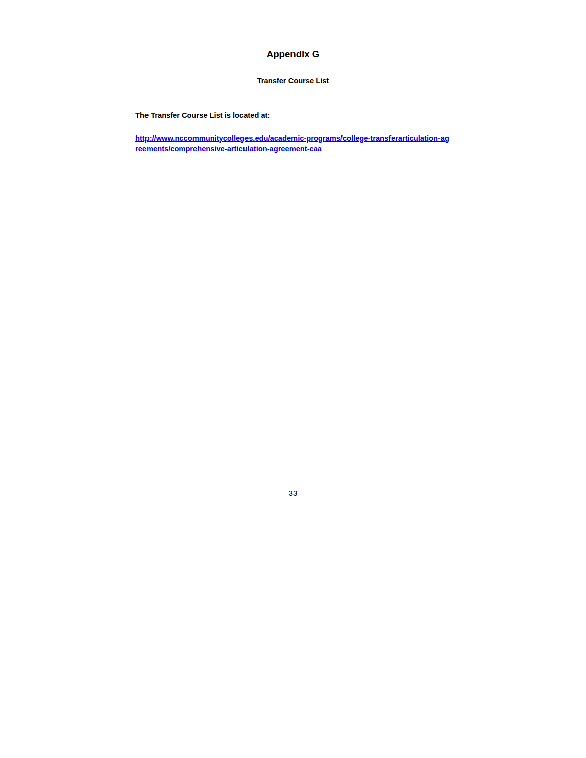Appendix G
Transfer Course List
The Transfer Course List is located at:
http://www.nccommunitycolleges.edu/academic-programs/college-transferarticulation-agreements/comprehensive-articulation-agreement-caa
33